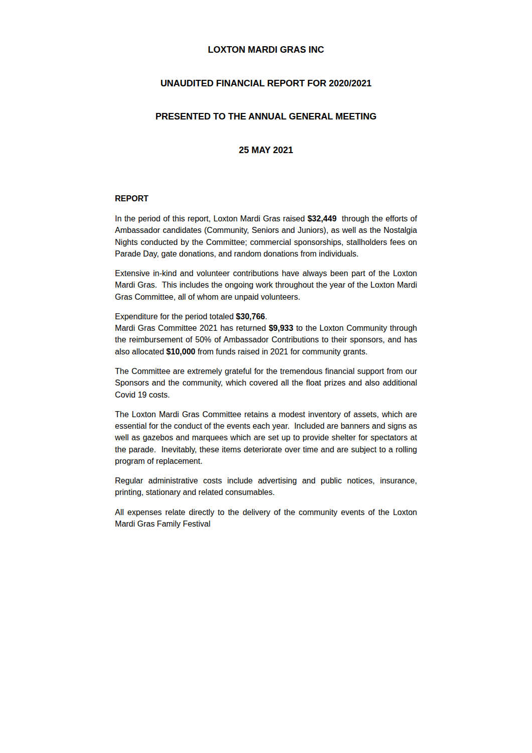LOXTON MARDI GRAS INC
UNAUDITED FINANCIAL REPORT FOR 2020/2021
PRESENTED TO THE ANNUAL GENERAL MEETING
25 MAY 2021
REPORT
In the period of this report, Loxton Mardi Gras raised $32,449 through the efforts of Ambassador candidates (Community, Seniors and Juniors), as well as the Nostalgia Nights conducted by the Committee; commercial sponsorships, stallholders fees on Parade Day, gate donations, and random donations from individuals.
Extensive in-kind and volunteer contributions have always been part of the Loxton Mardi Gras. This includes the ongoing work throughout the year of the Loxton Mardi Gras Committee, all of whom are unpaid volunteers.
Expenditure for the period totaled $30,766.
Mardi Gras Committee 2021 has returned $9,933 to the Loxton Community through the reimbursement of 50% of Ambassador Contributions to their sponsors, and has also allocated $10,000 from funds raised in 2021 for community grants.
The Committee are extremely grateful for the tremendous financial support from our Sponsors and the community, which covered all the float prizes and also additional Covid 19 costs.
The Loxton Mardi Gras Committee retains a modest inventory of assets, which are essential for the conduct of the events each year. Included are banners and signs as well as gazebos and marquees which are set up to provide shelter for spectators at the parade. Inevitably, these items deteriorate over time and are subject to a rolling program of replacement.
Regular administrative costs include advertising and public notices, insurance, printing, stationary and related consumables.
All expenses relate directly to the delivery of the community events of the Loxton Mardi Gras Family Festival